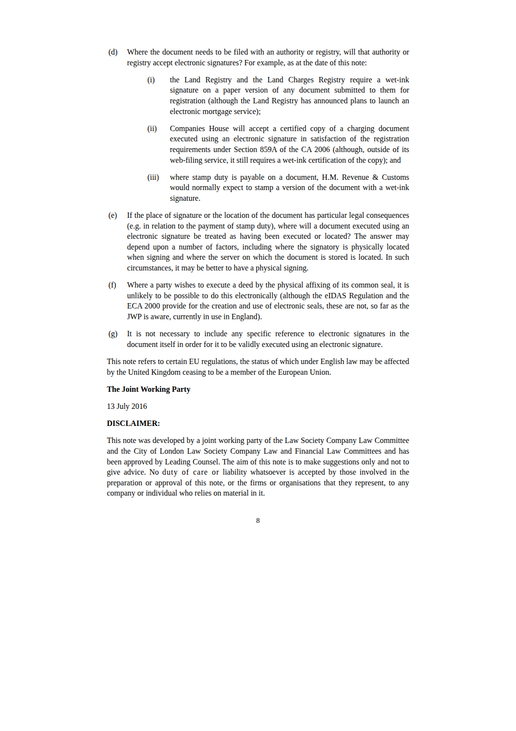(d)
Where the document needs to be filed with an authority or registry, will that authority or registry accept electronic signatures? For example, as at the date of this note:
(i)
the Land Registry and the Land Charges Registry require a wet-ink signature on a paper version of any document submitted to them for registration (although the Land Registry has announced plans to launch an electronic mortgage service);
(ii)
Companies House will accept a certified copy of a charging document executed using an electronic signature in satisfaction of the registration requirements under Section 859A of the CA 2006 (although, outside of its web-filing service, it still requires a wet-ink certification of the copy); and
(iii)
where stamp duty is payable on a document, H.M. Revenue & Customs would normally expect to stamp a version of the document with a wet-ink signature.
(e)
If the place of signature or the location of the document has particular legal consequences (e.g. in relation to the payment of stamp duty), where will a document executed using an electronic signature be treated as having been executed or located? The answer may depend upon a number of factors, including where the signatory is physically located when signing and where the server on which the document is stored is located. In such circumstances, it may be better to have a physical signing.
(f)
Where a party wishes to execute a deed by the physical affixing of its common seal, it is unlikely to be possible to do this electronically (although the eIDAS Regulation and the ECA 2000 provide for the creation and use of electronic seals, these are not, so far as the JWP is aware, currently in use in England).
(g)
It is not necessary to include any specific reference to electronic signatures in the document itself in order for it to be validly executed using an electronic signature.
This note refers to certain EU regulations, the status of which under English law may be affected by the United Kingdom ceasing to be a member of the European Union.
The Joint Working Party
13 July 2016
DISCLAIMER:
This note was developed by a joint working party of the Law Society Company Law Committee and the City of London Law Society Company Law and Financial Law Committees and has been approved by Leading Counsel. The aim of this note is to make suggestions only and not to give advice. No duty of care or liability whatsoever is accepted by those involved in the preparation or approval of this note, or the firms or organisations that they represent, to any company or individual who relies on material in it.
8